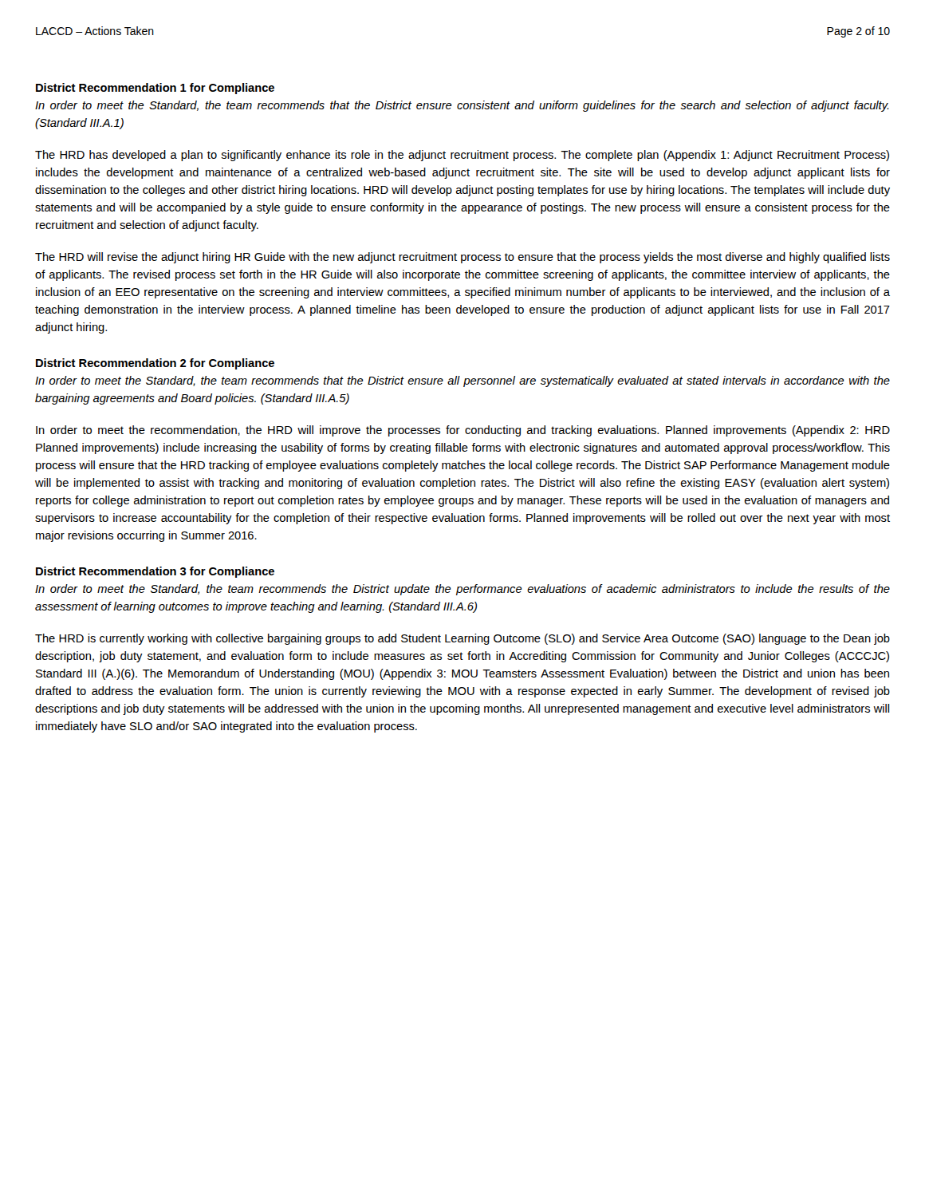LACCD – Actions Taken Page 2 of 10
District Recommendation 1 for Compliance
In order to meet the Standard, the team recommends that the District ensure consistent and uniform guidelines for the search and selection of adjunct faculty. (Standard III.A.1)
The HRD has developed a plan to significantly enhance its role in the adjunct recruitment process. The complete plan (Appendix 1: Adjunct Recruitment Process) includes the development and maintenance of a centralized web-based adjunct recruitment site. The site will be used to develop adjunct applicant lists for dissemination to the colleges and other district hiring locations. HRD will develop adjunct posting templates for use by hiring locations. The templates will include duty statements and will be accompanied by a style guide to ensure conformity in the appearance of postings. The new process will ensure a consistent process for the recruitment and selection of adjunct faculty.
The HRD will revise the adjunct hiring HR Guide with the new adjunct recruitment process to ensure that the process yields the most diverse and highly qualified lists of applicants. The revised process set forth in the HR Guide will also incorporate the committee screening of applicants, the committee interview of applicants, the inclusion of an EEO representative on the screening and interview committees, a specified minimum number of applicants to be interviewed, and the inclusion of a teaching demonstration in the interview process. A planned timeline has been developed to ensure the production of adjunct applicant lists for use in Fall 2017 adjunct hiring.
District Recommendation 2 for Compliance
In order to meet the Standard, the team recommends that the District ensure all personnel are systematically evaluated at stated intervals in accordance with the bargaining agreements and Board policies. (Standard III.A.5)
In order to meet the recommendation, the HRD will improve the processes for conducting and tracking evaluations. Planned improvements (Appendix 2: HRD Planned improvements) include increasing the usability of forms by creating fillable forms with electronic signatures and automated approval process/workflow. This process will ensure that the HRD tracking of employee evaluations completely matches the local college records. The District SAP Performance Management module will be implemented to assist with tracking and monitoring of evaluation completion rates. The District will also refine the existing EASY (evaluation alert system) reports for college administration to report out completion rates by employee groups and by manager. These reports will be used in the evaluation of managers and supervisors to increase accountability for the completion of their respective evaluation forms. Planned improvements will be rolled out over the next year with most major revisions occurring in Summer 2016.
District Recommendation 3 for Compliance
In order to meet the Standard, the team recommends the District update the performance evaluations of academic administrators to include the results of the assessment of learning outcomes to improve teaching and learning. (Standard III.A.6)
The HRD is currently working with collective bargaining groups to add Student Learning Outcome (SLO) and Service Area Outcome (SAO) language to the Dean job description, job duty statement, and evaluation form to include measures as set forth in Accrediting Commission for Community and Junior Colleges (ACCCJC) Standard III (A.)(6). The Memorandum of Understanding (MOU) (Appendix 3: MOU Teamsters Assessment Evaluation) between the District and union has been drafted to address the evaluation form. The union is currently reviewing the MOU with a response expected in early Summer. The development of revised job descriptions and job duty statements will be addressed with the union in the upcoming months. All unrepresented management and executive level administrators will immediately have SLO and/or SAO integrated into the evaluation process.